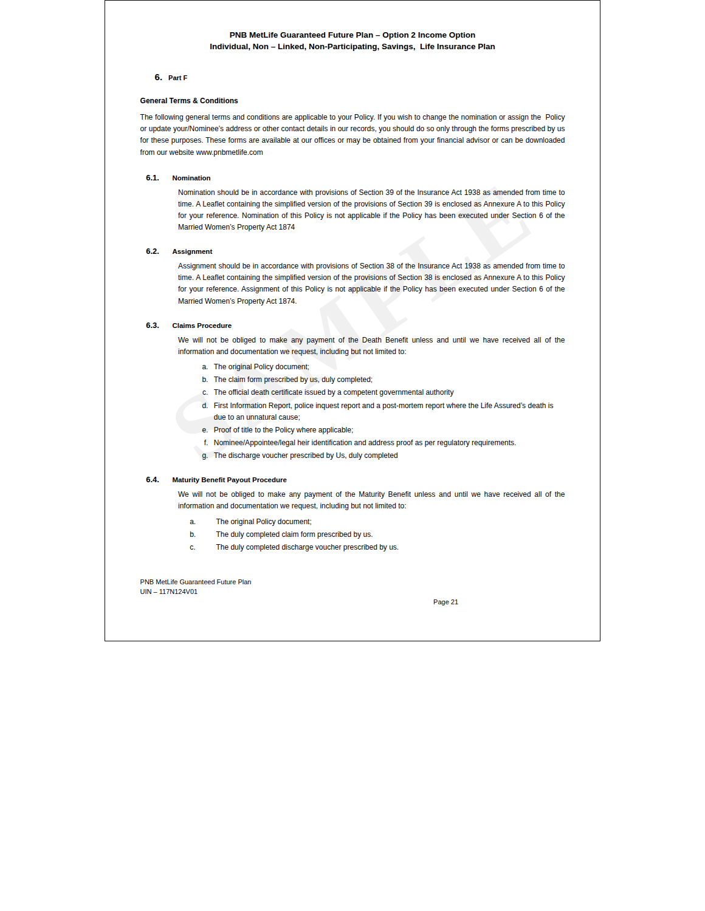SAMPLE
PNB MetLife Guaranteed Future Plan – Option 2 Income Option
Individual, Non – Linked, Non-Participating, Savings, Life Insurance Plan
6. Part F
General Terms & Conditions
The following general terms and conditions are applicable to your Policy. If you wish to change the nomination or assign the Policy or update your/Nominee’s address or other contact details in our records, you should do so only through the forms prescribed by us for these purposes. These forms are available at our offices or may be obtained from your financial advisor or can be downloaded from our website www.pnbmetlife.com
6.1. Nomination
Nomination should be in accordance with provisions of Section 39 of the Insurance Act 1938 as amended from time to time. A Leaflet containing the simplified version of the provisions of Section 39 is enclosed as Annexure A to this Policy for your reference. Nomination of this Policy is not applicable if the Policy has been executed under Section 6 of the Married Women’s Property Act 1874
6.2. Assignment
Assignment should be in accordance with provisions of Section 38 of the Insurance Act 1938 as amended from time to time. A Leaflet containing the simplified version of the provisions of Section 38 is enclosed as Annexure A to this Policy for your reference. Assignment of this Policy is not applicable if the Policy has been executed under Section 6 of the Married Women’s Property Act 1874.
6.3. Claims Procedure
We will not be obliged to make any payment of the Death Benefit unless and until we have received all of the information and documentation we request, including but not limited to:
The original Policy document;
The claim form prescribed by us, duly completed;
The official death certificate issued by a competent governmental authority
First Information Report, police inquest report and a post-mortem report where the Life Assured’s death is due to an unnatural cause;
Proof of title to the Policy where applicable;
Nominee/Appointee/legal heir identification and address proof as per regulatory requirements.
The discharge voucher prescribed by Us, duly completed
6.4. Maturity Benefit Payout Procedure
We will not be obliged to make any payment of the Maturity Benefit unless and until we have received all of the information and documentation we request, including but not limited to:
The original Policy document;
The duly completed claim form prescribed by us.
The duly completed discharge voucher prescribed by us.
PNB MetLife Guaranteed Future Plan
UIN – 117N124V01
Page 21